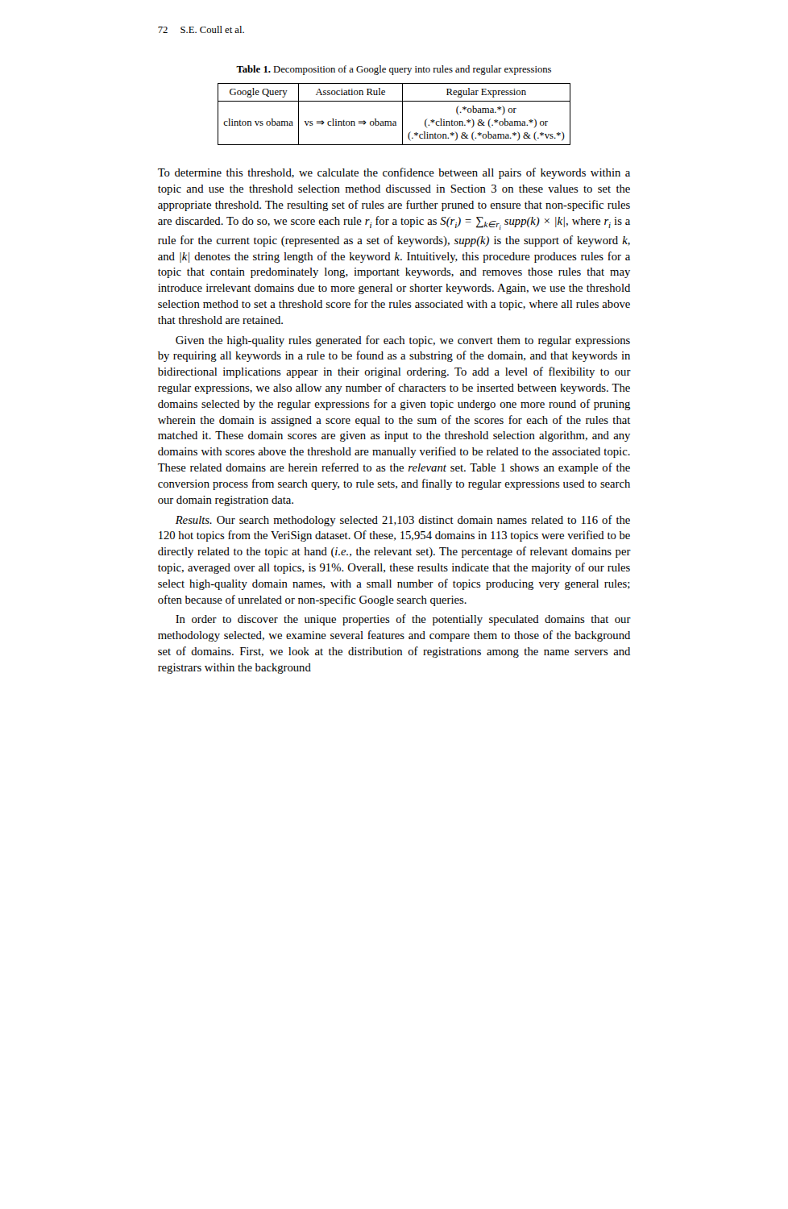72 S.E. Coull et al.
Table 1. Decomposition of a Google query into rules and regular expressions
| Google Query | Association Rule | Regular Expression |
| --- | --- | --- |
| clinton vs obama | vs ⇒ clinton ⇒ obama | (.*obama.*) or (.*clinton.*) & (.*obama.*) or (.*clinton.*) & (.*obama.*) & (.*vs.*) |
To determine this threshold, we calculate the confidence between all pairs of keywords within a topic and use the threshold selection method discussed in Section 3 on these values to set the appropriate threshold. The resulting set of rules are further pruned to ensure that non-specific rules are discarded. To do so, we score each rule ri for a topic as S(ri) = ∑k∈ri supp(k) × |k|, where ri is a rule for the current topic (represented as a set of keywords), supp(k) is the support of keyword k, and |k| denotes the string length of the keyword k. Intuitively, this procedure produces rules for a topic that contain predominately long, important keywords, and removes those rules that may introduce irrelevant domains due to more general or shorter keywords. Again, we use the threshold selection method to set a threshold score for the rules associated with a topic, where all rules above that threshold are retained.
Given the high-quality rules generated for each topic, we convert them to regular expressions by requiring all keywords in a rule to be found as a substring of the domain, and that keywords in bidirectional implications appear in their original ordering. To add a level of flexibility to our regular expressions, we also allow any number of characters to be inserted between keywords. The domains selected by the regular expressions for a given topic undergo one more round of pruning wherein the domain is assigned a score equal to the sum of the scores for each of the rules that matched it. These domain scores are given as input to the threshold selection algorithm, and any domains with scores above the threshold are manually verified to be related to the associated topic. These related domains are herein referred to as the relevant set. Table 1 shows an example of the conversion process from search query, to rule sets, and finally to regular expressions used to search our domain registration data.
Results. Our search methodology selected 21,103 distinct domain names related to 116 of the 120 hot topics from the VeriSign dataset. Of these, 15,954 domains in 113 topics were verified to be directly related to the topic at hand (i.e., the relevant set). The percentage of relevant domains per topic, averaged over all topics, is 91%. Overall, these results indicate that the majority of our rules select high-quality domain names, with a small number of topics producing very general rules; often because of unrelated or non-specific Google search queries.
In order to discover the unique properties of the potentially speculated domains that our methodology selected, we examine several features and compare them to those of the background set of domains. First, we look at the distribution of registrations among the name servers and registrars within the background